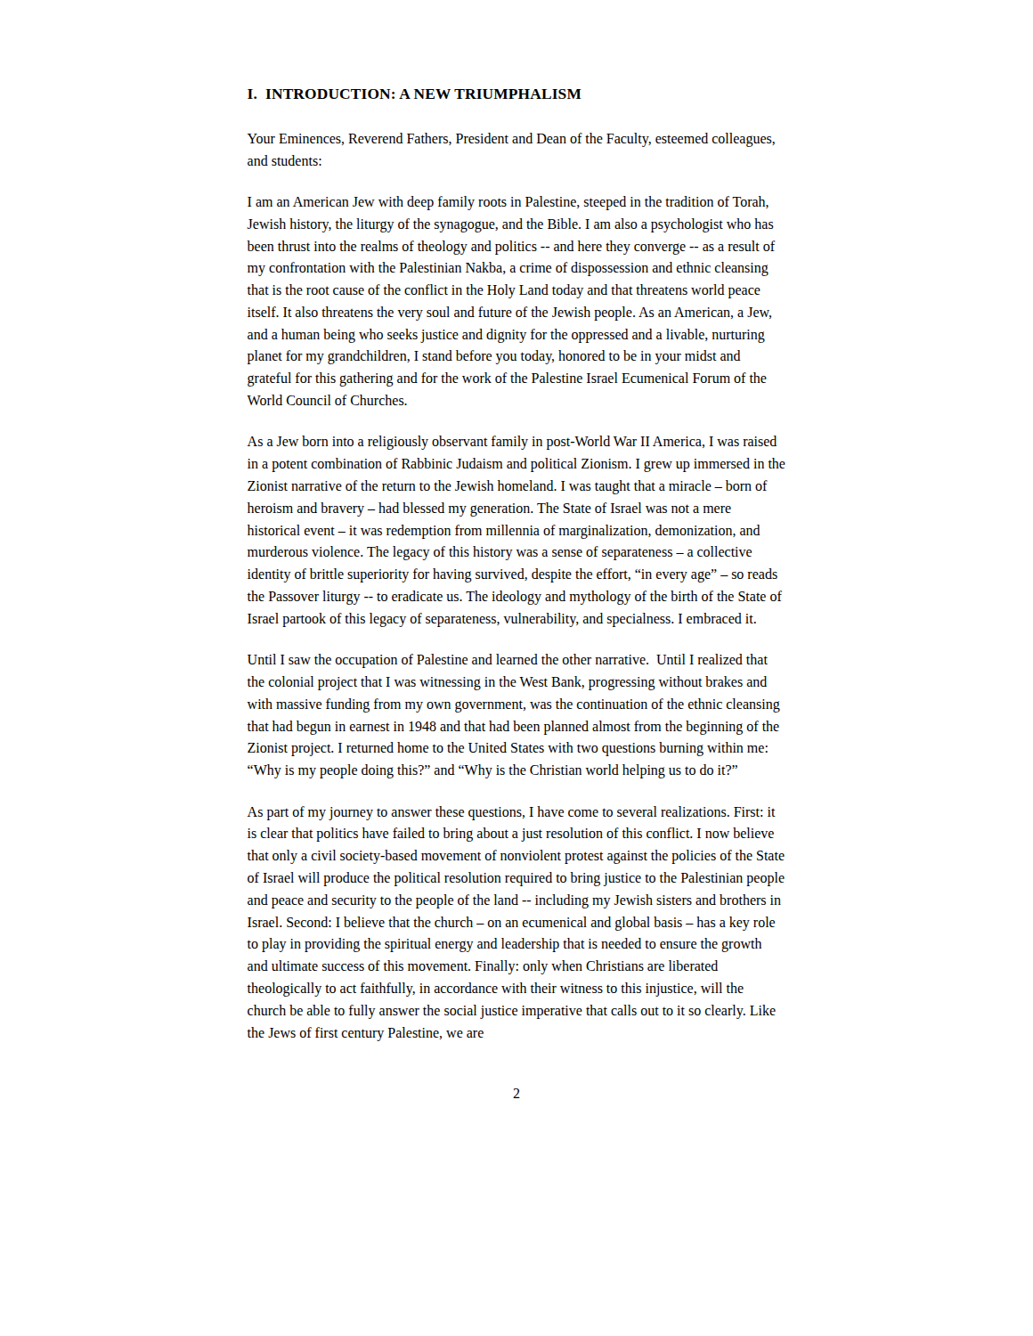I. INTRODUCTION: A NEW TRIUMPHALISM
Your Eminences, Reverend Fathers, President and Dean of the Faculty, esteemed colleagues, and students:
I am an American Jew with deep family roots in Palestine, steeped in the tradition of Torah, Jewish history, the liturgy of the synagogue, and the Bible. I am also a psychologist who has been thrust into the realms of theology and politics -- and here they converge -- as a result of my confrontation with the Palestinian Nakba, a crime of dispossession and ethnic cleansing that is the root cause of the conflict in the Holy Land today and that threatens world peace itself. It also threatens the very soul and future of the Jewish people. As an American, a Jew, and a human being who seeks justice and dignity for the oppressed and a livable, nurturing planet for my grandchildren, I stand before you today, honored to be in your midst and grateful for this gathering and for the work of the Palestine Israel Ecumenical Forum of the World Council of Churches.
As a Jew born into a religiously observant family in post-World War II America, I was raised in a potent combination of Rabbinic Judaism and political Zionism. I grew up immersed in the Zionist narrative of the return to the Jewish homeland. I was taught that a miracle – born of heroism and bravery – had blessed my generation. The State of Israel was not a mere historical event – it was redemption from millennia of marginalization, demonization, and murderous violence. The legacy of this history was a sense of separateness – a collective identity of brittle superiority for having survived, despite the effort, “in every age” – so reads the Passover liturgy -- to eradicate us. The ideology and mythology of the birth of the State of Israel partook of this legacy of separateness, vulnerability, and specialness. I embraced it.
Until I saw the occupation of Palestine and learned the other narrative. Until I realized that the colonial project that I was witnessing in the West Bank, progressing without brakes and with massive funding from my own government, was the continuation of the ethnic cleansing that had begun in earnest in 1948 and that had been planned almost from the beginning of the Zionist project. I returned home to the United States with two questions burning within me: “Why is my people doing this?” and “Why is the Christian world helping us to do it?”
As part of my journey to answer these questions, I have come to several realizations. First: it is clear that politics have failed to bring about a just resolution of this conflict. I now believe that only a civil society-based movement of nonviolent protest against the policies of the State of Israel will produce the political resolution required to bring justice to the Palestinian people and peace and security to the people of the land -- including my Jewish sisters and brothers in Israel. Second: I believe that the church – on an ecumenical and global basis – has a key role to play in providing the spiritual energy and leadership that is needed to ensure the growth and ultimate success of this movement. Finally: only when Christians are liberated theologically to act faithfully, in accordance with their witness to this injustice, will the church be able to fully answer the social justice imperative that calls out to it so clearly. Like the Jews of first century Palestine, we are
2